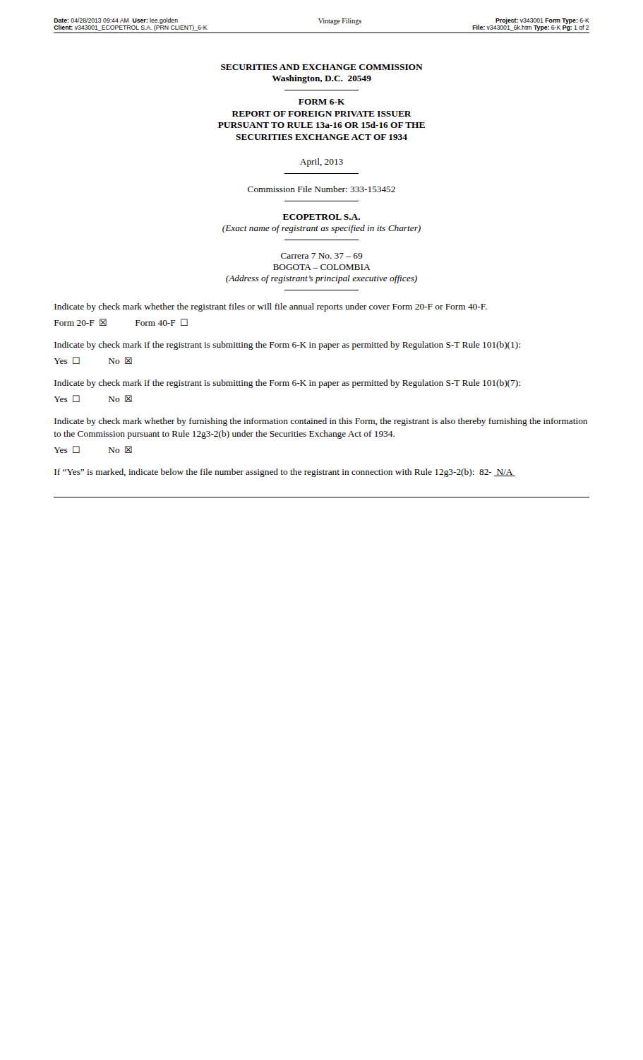Date: 04/28/2013 09:44 AM User: lee.golden
Client: v343001_ECOPETROL S.A. (PRN CLIENT)_6-K
Vintage Filings
Project: v343001 Form Type: 6-K
File: v343001_6k.htm Type: 6-K Pg: 1 of 2
SECURITIES AND EXCHANGE COMMISSION
Washington, D.C. 20549
FORM 6-K
REPORT OF FOREIGN PRIVATE ISSUER
PURSUANT TO RULE 13a-16 OR 15d-16 OF THE
SECURITIES EXCHANGE ACT OF 1934
April, 2013
Commission File Number: 333-153452
ECOPETROL S.A.
(Exact name of registrant as specified in its Charter)
Carrera 7 No. 37 – 69
BOGOTA – COLOMBIA
(Address of registrant’s principal executive offices)
Indicate by check mark whether the registrant files or will file annual reports under cover Form 20-F or Form 40-F.
| Form 20-F | ☒ | Form 40-F | ☐ |
Indicate by check mark if the registrant is submitting the Form 6-K in paper as permitted by Regulation S-T Rule 101(b)(1):
| Yes | ☐ | No | ☒ |
Indicate by check mark if the registrant is submitting the Form 6-K in paper as permitted by Regulation S-T Rule 101(b)(7):
| Yes | ☐ | No | ☒ |
Indicate by check mark whether by furnishing the information contained in this Form, the registrant is also thereby furnishing the information to the Commission pursuant to Rule 12g3-2(b) under the Securities Exchange Act of 1934.
| Yes | ☐ | No | ☒ |
If “Yes” is marked, indicate below the file number assigned to the registrant in connection with Rule 12g3-2(b): 82- N/A